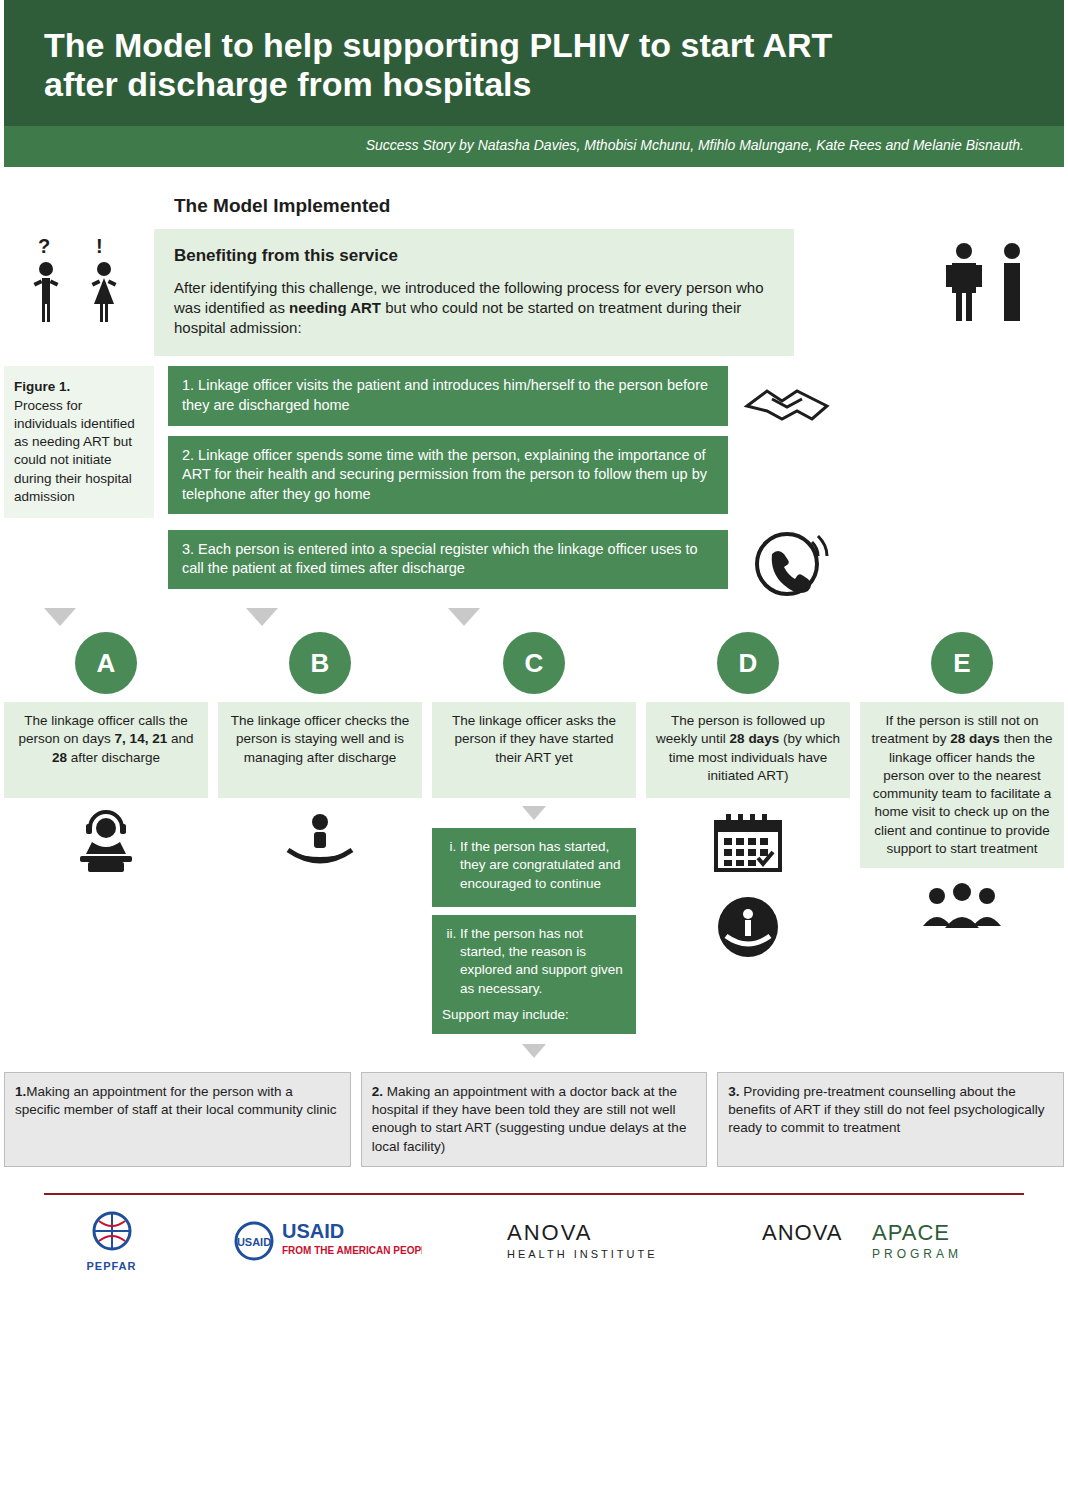The Model to help supporting PLHIV to start ART
after discharge from hospitals
Success Story by Natasha Davies, Mthobisi Mchunu, Mfihlo Malungane, Kate Rees and Melanie Bisnauth.
The Model Implemented
? !
Benefiting from this service
After identifying this challenge, we introduced the following process for every person who was identified as needing ART but who could not be started on treatment during their hospital admission:
Figure 1. Process for individuals identified as needing ART but could not initiate during their hospital admission
1. Linkage officer visits the patient and introduces him/herself to the person before they are discharged home
2. Linkage officer spends some time with the person, explaining the importance of ART for their health and securing permission from the person to follow them up by telephone after they go home
3. Each person is entered into a special register which the linkage officer uses to call the patient at fixed times after discharge
A
The linkage officer calls the person on days 7, 14, 21 and 28 after discharge
B
The linkage officer checks the person is staying well and is managing after discharge
C
The linkage officer asks the person if they have started their ART yet
If the person has started, they are congratulated and encouraged to continue
If the person has not started, the reason is explored and support given as necessary.
Support may include:
D
The person is followed up weekly until 28 days (by which time most individuals have initiated ART)
E
If the person is still not on treatment by 28 days then the linkage officer hands the person over to the nearest community team to facilitate a home visit to check up on the client and continue to provide support to start treatment
1. Making an appointment for the person with a specific member of staff at their local community clinic
2. Making an appointment with a doctor back at the hospital if they have been told they are still not well enough to start ART (suggesting undue delays at the local facility)
3. Providing pre-treatment counselling about the benefits of ART if they still do not feel psychologically ready to commit to treatment
PEPFAR
USAID USAID FROM THE AMERICAN PEOPLE
ANOVA HEALTH INSTITUTE
ANOVA APACE PROGRAM